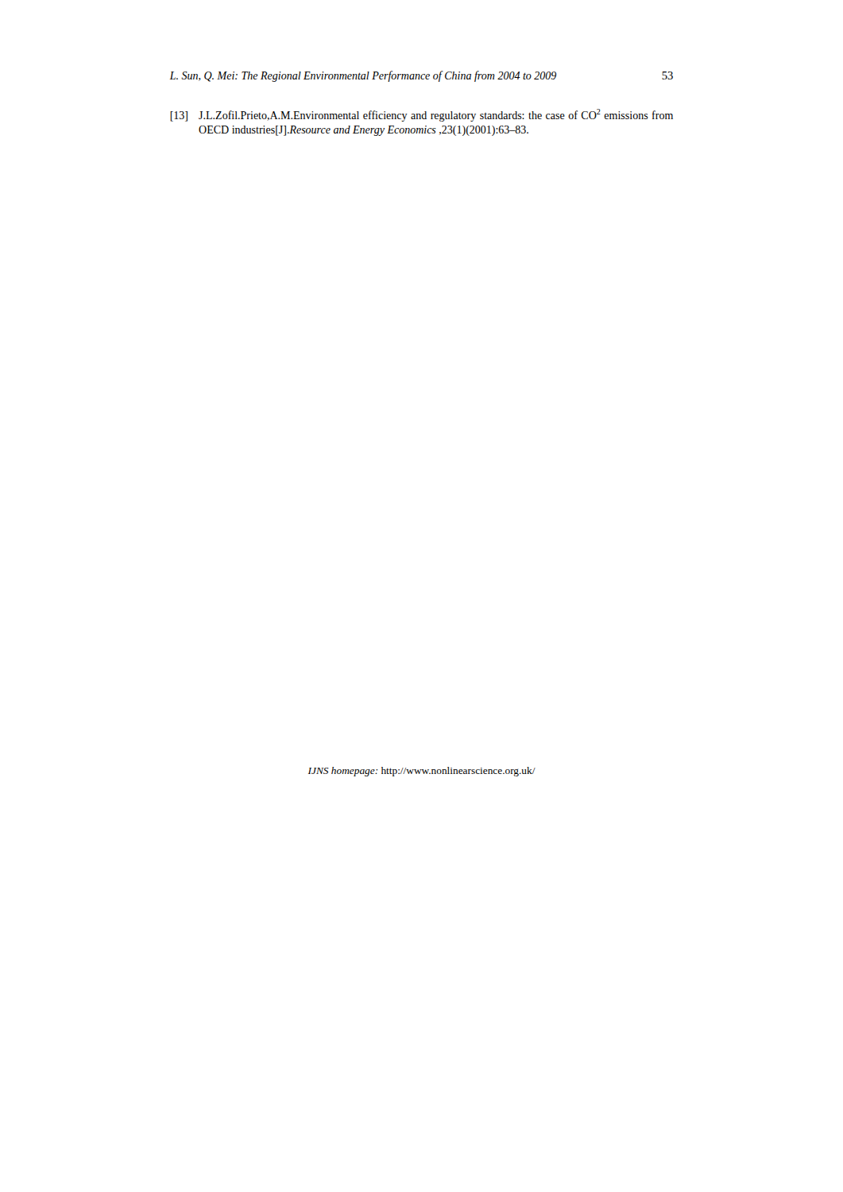L. Sun, Q. Mei: The Regional Environmental Performance of China from 2004 to 2009 53
[13] J.L.Zofil.Prieto,A.M.Environmental efficiency and regulatory standards: the case of CO2 emissions from OECD industries[J].Resource and Energy Economics ,23(1)(2001):63–83.
IJNS homepage: http://www.nonlinearscience.org.uk/